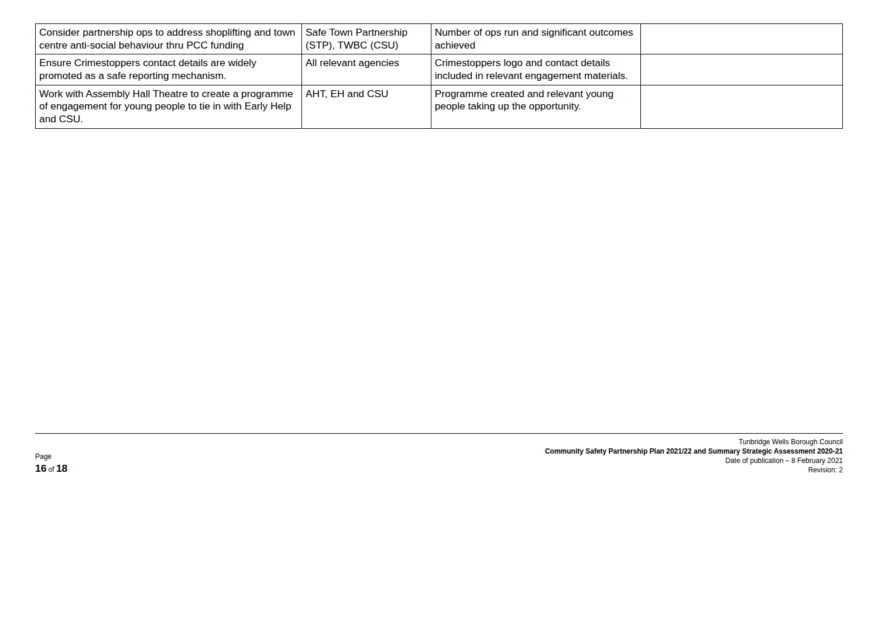| Consider partnership ops to address shoplifting and town centre anti-social behaviour thru PCC funding | Safe Town Partnership (STP), TWBC (CSU) | Number of ops run and significant outcomes achieved | |
| Ensure Crimestoppers contact details are widely promoted as a safe reporting mechanism. | All relevant agencies | Crimestoppers logo and contact details included in relevant engagement materials. | |
| Work with Assembly Hall Theatre to create a programme of engagement for young people to tie in with Early Help and CSU. | AHT, EH and CSU | Programme created and relevant young people taking up the opportunity. | |
Page
16 of 18
Tunbridge Wells Borough Council
Community Safety Partnership Plan 2021/22 and Summary Strategic Assessment 2020-21
Date of publication – 8 February 2021
Revision: 2